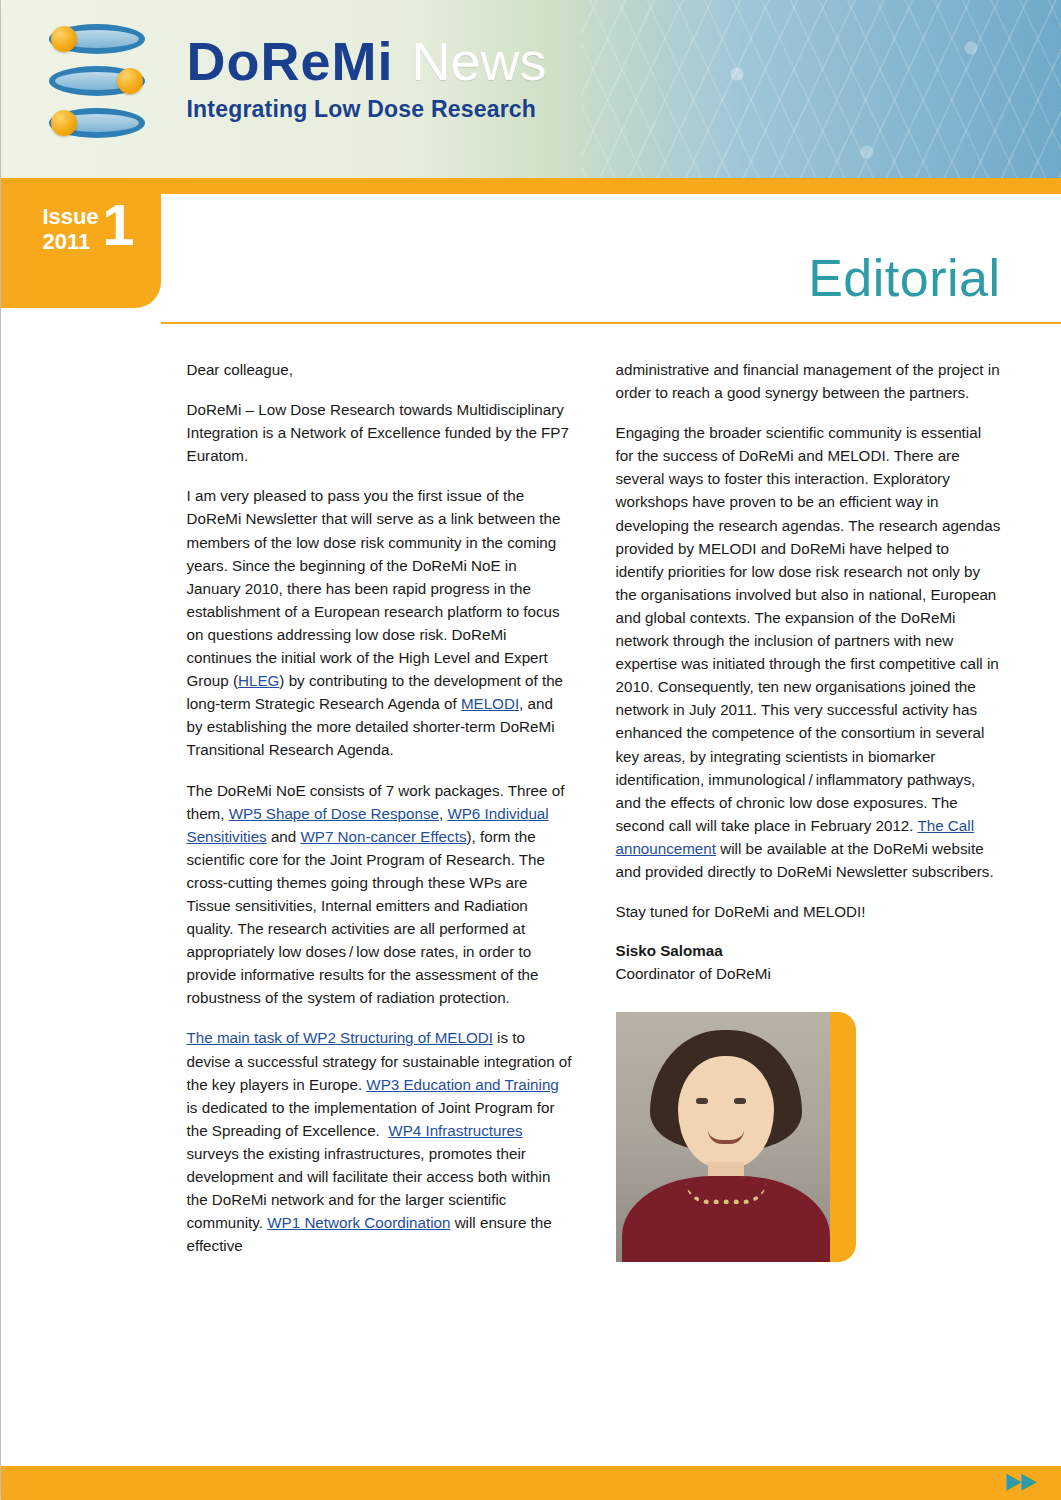DoReMi News
Integrating Low Dose Research
Issue
2011
1
Editorial
Dear colleague,
DoReMi – Low Dose Research towards Multidisciplinary Integration is a Network of Excellence funded by the FP7 Euratom.
I am very pleased to pass you the first issue of the DoReMi Newsletter that will serve as a link between the members of the low dose risk community in the coming years. Since the beginning of the DoReMi NoE in January 2010, there has been rapid progress in the establishment of a European research platform to focus on questions addressing low dose risk. DoReMi continues the initial work of the High Level and Expert Group (HLEG) by contributing to the development of the long-term Strategic Research Agenda of MELODI, and by establishing the more detailed shorter-term DoReMi Transitional Research Agenda.
The DoReMi NoE consists of 7 work packages. Three of them, WP5 Shape of Dose Response, WP6 Individual Sensitivities and WP7 Non-cancer Effects), form the scientific core for the Joint Program of Research. The cross-cutting themes going through these WPs are Tissue sensitivities, Internal emitters and Radiation quality. The research activities are all performed at appropriately low doses / low dose rates, in order to provide informative results for the assessment of the robustness of the system of radiation protection.
The main task of WP2 Structuring of MELODI is to devise a successful strategy for sustainable integration of the key players in Europe. WP3 Education and Training is dedicated to the implementation of Joint Program for the Spreading of Excellence. WP4 Infrastructures surveys the existing infrastructures, promotes their development and will facilitate their access both within the DoReMi network and for the larger scientific community. WP1 Network Coordination will ensure the effective
administrative and financial management of the project in order to reach a good synergy between the partners.
Engaging the broader scientific community is essential for the success of DoReMi and MELODI. There are several ways to foster this interaction. Exploratory workshops have proven to be an efficient way in developing the research agendas. The research agendas provided by MELODI and DoReMi have helped to identify priorities for low dose risk research not only by the organisations involved but also in national, European and global contexts. The expansion of the DoReMi network through the inclusion of partners with new expertise was initiated through the first competitive call in 2010. Consequently, ten new organisations joined the network in July 2011. This very successful activity has enhanced the competence of the consortium in several key areas, by integrating scientists in biomarker identification, immunological / inflammatory pathways, and the effects of chronic low dose exposures. The second call will take place in February 2012. The Call announcement will be available at the DoReMi website and provided directly to DoReMi Newsletter subscribers.
Stay tuned for DoReMi and MELODI!
Sisko Salomaa
Coordinator of DoReMi
▶▶